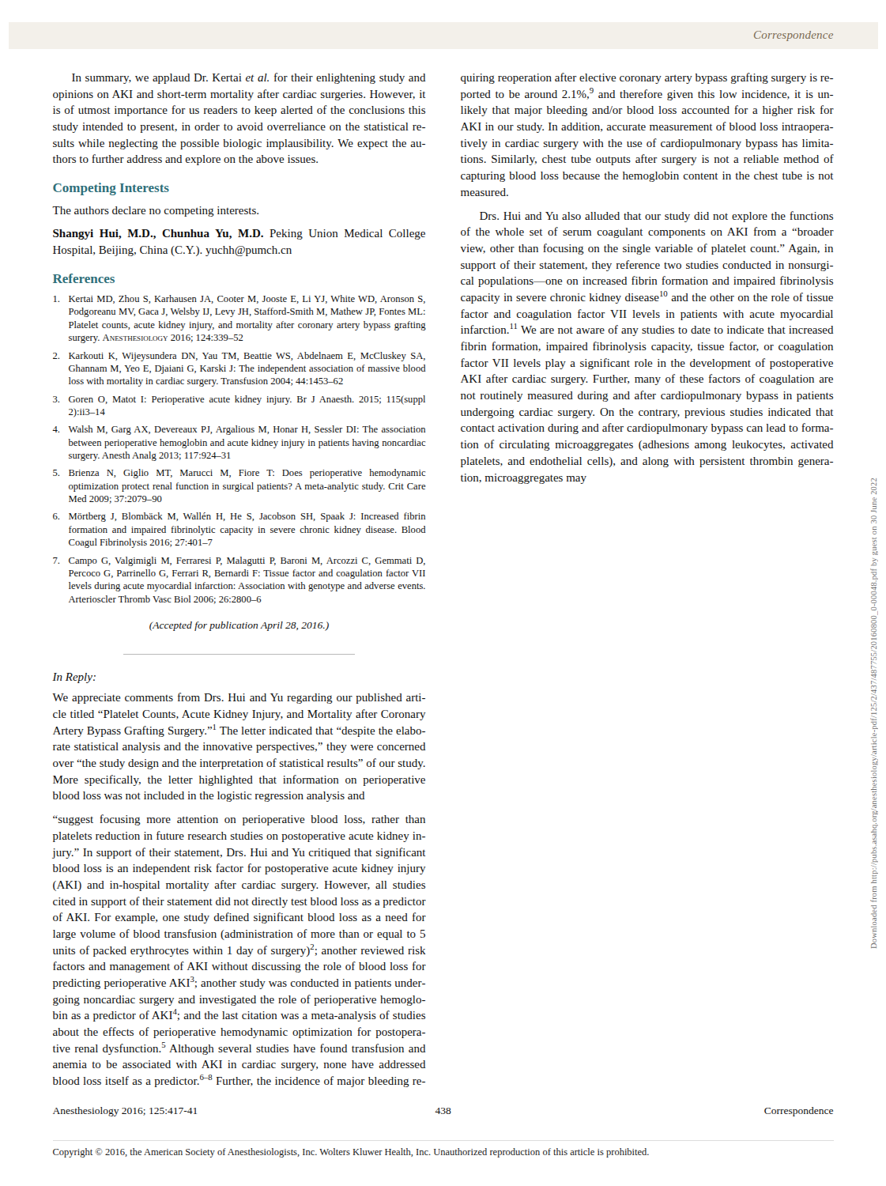Correspondence
Downloaded from http://pubs.asahq.org/anesthesiology/article-pdf/125/2/437/487755/20160800_0-00048.pdf by guest on 30 June 2022
In summary, we applaud Dr. Kertai et al. for their enlightening study and opinions on AKI and short-term mortality after cardiac surgeries. However, it is of utmost importance for us readers to keep alerted of the conclusions this study intended to present, in order to avoid overreliance on the statistical results while neglecting the possible biologic implausibility. We expect the authors to further address and explore on the above issues.
Competing Interests
The authors declare no competing interests.
Shangyi Hui, M.D., Chunhua Yu, M.D. Peking Union Medical College Hospital, Beijing, China (C.Y.). yuchh@pumch.cn
References
Kertai MD, Zhou S, Karhausen JA, Cooter M, Jooste E, Li YJ, White WD, Aronson S, Podgoreanu MV, Gaca J, Welsby IJ, Levy JH, Stafford-Smith M, Mathew JP, Fontes ML: Platelet counts, acute kidney injury, and mortality after coronary artery bypass grafting surgery. Anesthesiology 2016; 124:339–52
Karkouti K, Wijeysundera DN, Yau TM, Beattie WS, Abdelnaem E, McCluskey SA, Ghannam M, Yeo E, Djaiani G, Karski J: The independent association of massive blood loss with mortality in cardiac surgery. Transfusion 2004; 44:1453–62
Goren O, Matot I: Perioperative acute kidney injury. Br J Anaesth. 2015; 115(suppl 2):ii3–14
Walsh M, Garg AX, Devereaux PJ, Argalious M, Honar H, Sessler DI: The association between perioperative hemoglobin and acute kidney injury in patients having noncardiac surgery. Anesth Analg 2013; 117:924–31
Brienza N, Giglio MT, Marucci M, Fiore T: Does perioperative hemodynamic optimization protect renal function in surgical patients? A meta-analytic study. Crit Care Med 2009; 37:2079–90
Mörtberg J, Blombäck M, Wallén H, He S, Jacobson SH, Spaak J: Increased fibrin formation and impaired fibrinolytic capacity in severe chronic kidney disease. Blood Coagul Fibrinolysis 2016; 27:401–7
Campo G, Valgimigli M, Ferraresi P, Malagutti P, Baroni M, Arcozzi C, Gemmati D, Percoco G, Parrinello G, Ferrari R, Bernardi F: Tissue factor and coagulation factor VII levels during acute myocardial infarction: Association with genotype and adverse events. Arterioscler Thromb Vasc Biol 2006; 26:2800–6
(Accepted for publication April 28, 2016.)
In Reply:
We appreciate comments from Drs. Hui and Yu regarding our published article titled “Platelet Counts, Acute Kidney Injury, and Mortality after Coronary Artery Bypass Grafting Surgery.”1 The letter indicated that “despite the elaborate statistical analysis and the innovative perspectives,” they were concerned over “the study design and the interpretation of statistical results” of our study. More specifically, the letter highlighted that information on perioperative blood loss was not included in the logistic regression analysis and
“suggest focusing more attention on perioperative blood loss, rather than platelets reduction in future research studies on postoperative acute kidney injury.” In support of their statement, Drs. Hui and Yu critiqued that significant blood loss is an independent risk factor for postoperative acute kidney injury (AKI) and in-hospital mortality after cardiac surgery. However, all studies cited in support of their statement did not directly test blood loss as a predictor of AKI. For example, one study defined significant blood loss as a need for large volume of blood transfusion (administration of more than or equal to 5 units of packed erythrocytes within 1 day of surgery)2; another reviewed risk factors and management of AKI without discussing the role of blood loss for predicting perioperative AKI3; another study was conducted in patients undergoing noncardiac surgery and investigated the role of perioperative hemoglobin as a predictor of AKI4; and the last citation was a meta-analysis of studies about the effects of perioperative hemodynamic optimization for postoperative renal dysfunction.5 Although several studies have found transfusion and anemia to be associated with AKI in cardiac surgery, none have addressed blood loss itself as a predictor.6–8 Further, the incidence of major bleeding requiring reoperation after elective coronary artery bypass grafting surgery is reported to be around 2.1%,9 and therefore given this low incidence, it is unlikely that major bleeding and/or blood loss accounted for a higher risk for AKI in our study. In addition, accurate measurement of blood loss intraoperatively in cardiac surgery with the use of cardiopulmonary bypass has limitations. Similarly, chest tube outputs after surgery is not a reliable method of capturing blood loss because the hemoglobin content in the chest tube is not measured.
Drs. Hui and Yu also alluded that our study did not explore the functions of the whole set of serum coagulant components on AKI from a “broader view, other than focusing on the single variable of platelet count.” Again, in support of their statement, they reference two studies conducted in nonsurgical populations—one on increased fibrin formation and impaired fibrinolysis capacity in severe chronic kidney disease10 and the other on the role of tissue factor and coagulation factor VII levels in patients with acute myocardial infarction.11 We are not aware of any studies to date to indicate that increased fibrin formation, impaired fibrinolysis capacity, tissue factor, or coagulation factor VII levels play a significant role in the development of postoperative AKI after cardiac surgery. Further, many of these factors of coagulation are not routinely measured during and after cardiopulmonary bypass in patients undergoing cardiac surgery. On the contrary, previous studies indicated that contact activation during and after cardiopulmonary bypass can lead to formation of circulating microaggregates (adhesions among leukocytes, activated platelets, and endothelial cells), and along with persistent thrombin generation, microaggregates may
Anesthesiology 2016; 125:417-41
438
Correspondence
Copyright © 2016, the American Society of Anesthesiologists, Inc. Wolters Kluwer Health, Inc. Unauthorized reproduction of this article is prohibited.